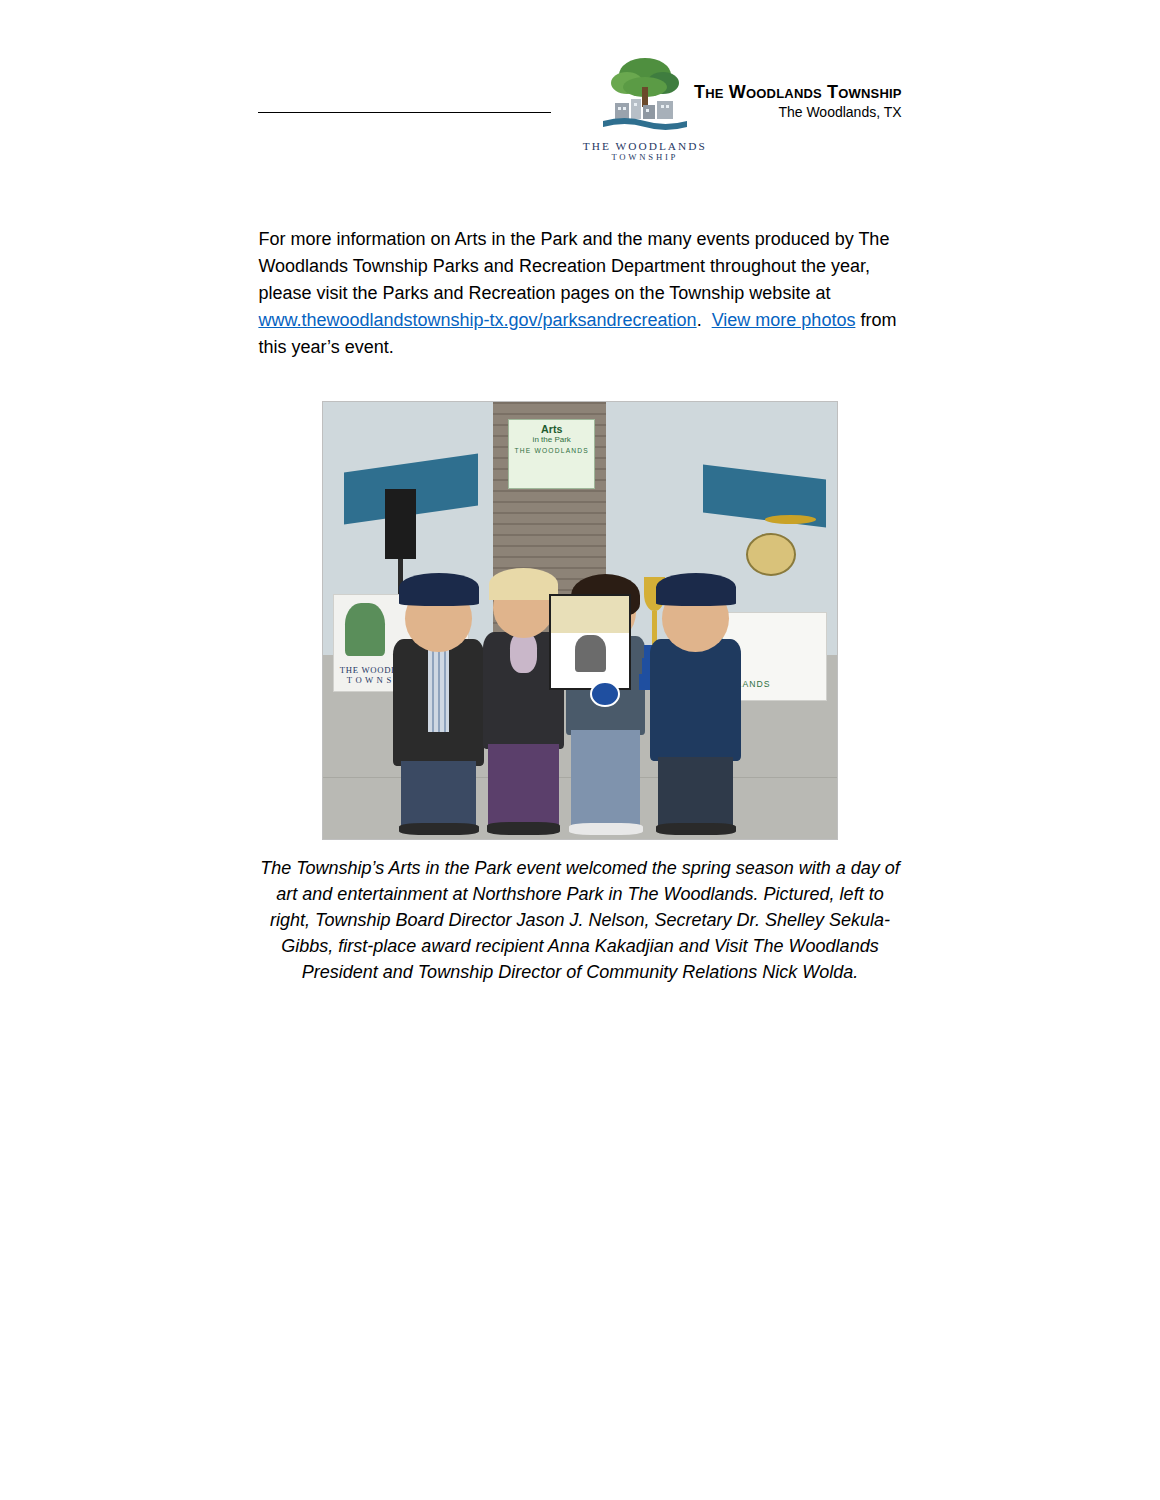THE WOODLANDSTOWNSHIP
The Woodlands Township
The Woodlands, TX
For more information on Arts in the Park and the many events produced by The Woodlands Township Parks and Recreation Department throughout the year, please visit the Parks and Recreation pages on the Township website at www.thewoodlandstownship-tx.gov/parksandrecreation. View more photos from this year’s event.
Arts in the Park
THE WOODLANDS
THE WOODLANDS
T O W N S H I P
ARTS
THE WOODLANDS
The Township’s Arts in the Park event welcomed the spring season with a day of art and entertainment at Northshore Park in The Woodlands. Pictured, left to right, Township Board Director Jason J. Nelson, Secretary Dr. Shelley Sekula-Gibbs, first-place award recipient Anna Kakadjian and Visit The Woodlands President and Township Director of Community Relations Nick Wolda.